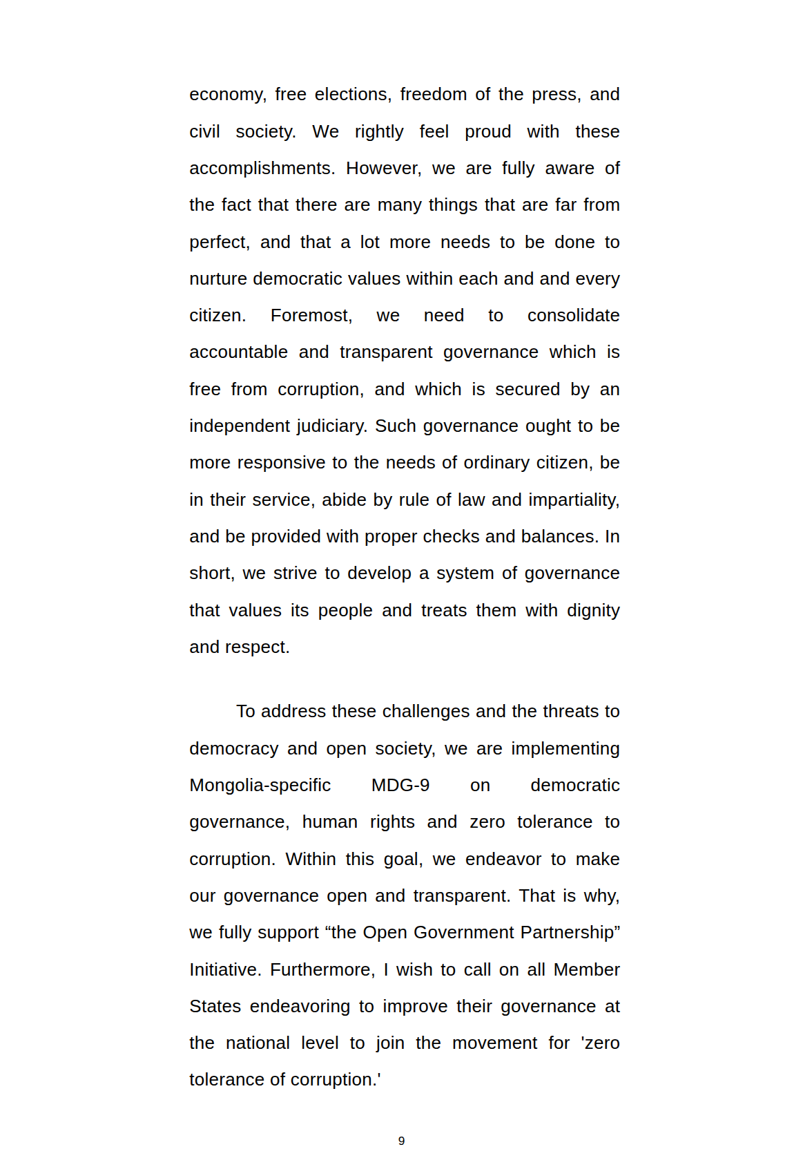economy, free elections, freedom of the press, and civil society. We rightly feel proud with these accomplishments. However, we are fully aware of the fact that there are many things that are far from perfect, and that a lot more needs to be done to nurture democratic values within each and and every citizen. Foremost, we need to consolidate accountable and transparent governance which is free from corruption, and which is secured by an independent judiciary. Such governance ought to be more responsive to the needs of ordinary citizen, be in their service, abide by rule of law and impartiality, and be provided with proper checks and balances. In short, we strive to develop a system of governance that values its people and treats them with dignity and respect.
To address these challenges and the threats to democracy and open society, we are implementing Mongolia-specific MDG-9 on democratic governance, human rights and zero tolerance to corruption. Within this goal, we endeavor to make our governance open and transparent. That is why, we fully support “the Open Government Partnership” Initiative. Furthermore, I wish to call on all Member States endeavoring to improve their governance at the national level to join the movement for 'zero tolerance of corruption.'
9